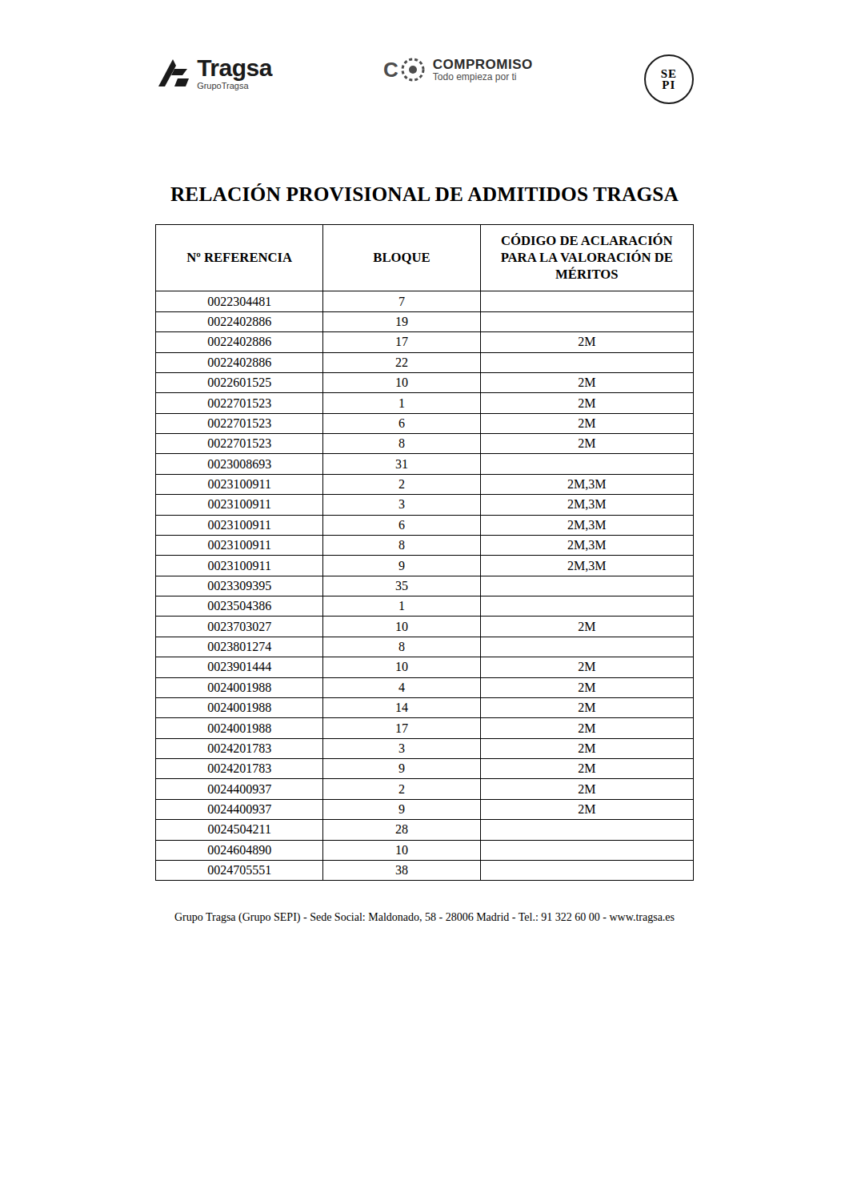Tragsa
GrupoTragsa
C
COMPROMISO
Todo empieza por ti
SE
PI
RELACIÓN PROVISIONAL DE ADMITIDOS TRAGSA
| Nº REFERENCIA | BLOQUE | CÓDIGO DE ACLARACIÓN PARA LA VALORACIÓN DE MÉRITOS |
| --- | --- | --- |
| 0022304481 | 7 | |
| 0022402886 | 19 | |
| 0022402886 | 17 | 2M |
| 0022402886 | 22 | |
| 0022601525 | 10 | 2M |
| 0022701523 | 1 | 2M |
| 0022701523 | 6 | 2M |
| 0022701523 | 8 | 2M |
| 0023008693 | 31 | |
| 0023100911 | 2 | 2M,3M |
| 0023100911 | 3 | 2M,3M |
| 0023100911 | 6 | 2M,3M |
| 0023100911 | 8 | 2M,3M |
| 0023100911 | 9 | 2M,3M |
| 0023309395 | 35 | |
| 0023504386 | 1 | |
| 0023703027 | 10 | 2M |
| 0023801274 | 8 | |
| 0023901444 | 10 | 2M |
| 0024001988 | 4 | 2M |
| 0024001988 | 14 | 2M |
| 0024001988 | 17 | 2M |
| 0024201783 | 3 | 2M |
| 0024201783 | 9 | 2M |
| 0024400937 | 2 | 2M |
| 0024400937 | 9 | 2M |
| 0024504211 | 28 | |
| 0024604890 | 10 | |
| 0024705551 | 38 | |
Grupo Tragsa (Grupo SEPI) - Sede Social: Maldonado, 58 - 28006 Madrid - Tel.: 91 322 60 00 - www.tragsa.es